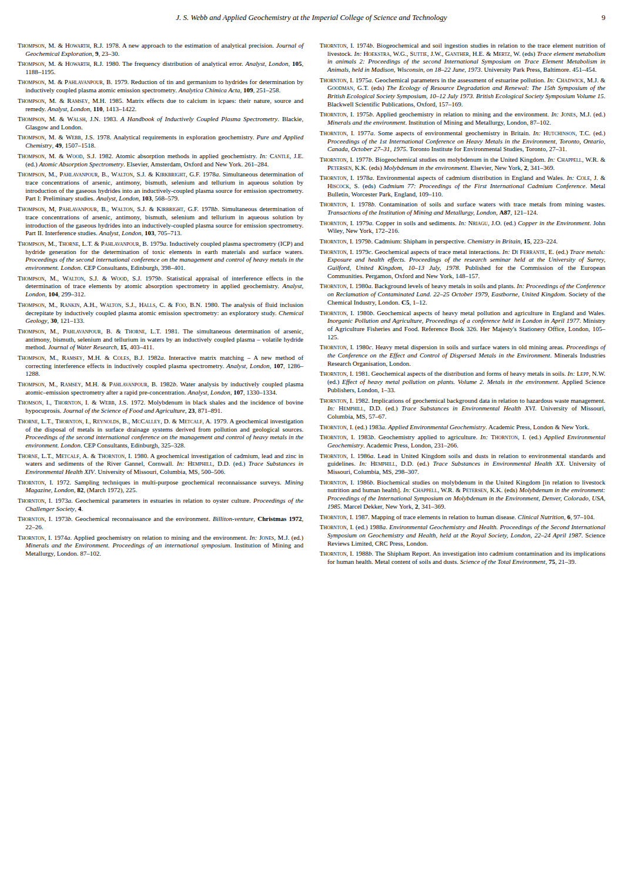J. S. Webb and Applied Geochemistry at the Imperial College of Science and Technology 9
Thompson, M. & Howarth, R.J. 1978. A new approach to the estimation of analytical precision. Journal of Geochemical Exploration, 9, 23–30.
Thompson, M. & Howarth, R.J. 1980. The frequency distribution of analytical error. Analyst, London, 105, 1188–1195.
Thompson, M. & Pahlavanpour, B. 1979. Reduction of tin and germanium to hydrides for determination by inductively coupled plasma atomic emission spectrometry. Analytica Chimica Acta, 109, 251–258.
Thompson, M. & Ramsey, M.H. 1985. Matrix effects due to calcium in icpaes: their nature, source and remedy. Analyst, London, 110, 1413–1422.
Thompson, M. & Walsh, J.N. 1983. A Handbook of Inductively Coupled Plasma Spectrometry. Blackie, Glasgow and London.
Thompson, M. & Webb, J.S. 1978. Analytical requirements in exploration geochemistry. Pure and Applied Chemistry, 49, 1507–1518.
Thompson, M. & Wood, S.J. 1982. Atomic absorption methods in applied geochemistry. In: Cantle, J.E. (ed.) Atomic Absorption Spectrometry. Elsevier, Amsterdam, Oxford and New York. 261–284.
Thompson, M., Pahlavanpour, B., Walton, S.J. & Kirkbright, G.F. 1978a. Simultaneous determination of trace concentrations of arsenic, antimony, bismuth, selenium and tellurium in aqueous solution by introduction of the gaseous hydrides into an inductively-coupled plasma source for emission spectrometry. Part I: Preliminary studies. Analyst, London, 103, 568–579.
Thompson, M, Pahlavanpour, B., Walton, S.J. & Kirbright, G.F. 1978b. Simultaneous determination of trace concentrations of arsenic, antimony, bismuth, selenium and tellurium in aqueous solution by introduction of the gaseous hydrides into an inductively-coupled plasma source for emission spectrometry. Part II. Interference studies. Analyst, London, 103, 705–713.
Thompson, M., Thorne, L.T. & Pahlavanpour, B. 1979a. Inductively coupled plasma spectrometry (ICP) and hydride generation for the determination of toxic elements in earth materials and surface waters. Proceedings of the second international conference on the management and control of heavy metals in the environment. London. CEP Consultants, Edinburgh, 398–401.
Thompson, M., Walton, S.J. & Wood, S.J. 1979b. Statistical appraisal of interference effects in the determination of trace elements by atomic absorption spectrometry in applied geochemistry. Analyst, London, 104, 299–312.
Thompson, M., Rankin, A.H., Walton, S.J., Halls, C. & Foo, B.N. 1980. The analysis of fluid inclusion decrepitate by inductively coupled plasma atomic emission spectrometry: an exploratory study. Chemical Geology, 30, 121–133.
Thompson, M., Pahlavanpour, B. & Thorne, L.T. 1981. The simultaneous determination of arsenic, antimony, bismuth, selenium and tellurium in waters by an inductively coupled plasma – volatile hydride method. Journal of Water Research, 15, 403–411.
Thompson, M., Ramsey, M.H. & Coles, B.J. 1982a. Interactive matrix matching – A new method of correcting interference effects in inductively coupled plasma spectrometry. Analyst, London, 107, 1286–1288.
Thompson, M., Ramsey, M.H. & Pahlavanpour, B. 1982b. Water analysis by inductively coupled plasma atomic–emission spectrometry after a rapid pre-concentration. Analyst, London, 107, 1330–1334.
Thomson, I., Thornton, I. & Webb, J.S. 1972. Molybdenum in black shales and the incidence of bovine hypocuprosis. Journal of the Science of Food and Agriculture, 23, 871–891.
Thorne, L.T., Thornton, I., Reynolds, B., McCalley, D. & Metcalf, A. 1979. A geochemical investigation of the disposal of metals in surface drainage systems derived from pollution and geological sources. Proceedings of the second international conference on the management and control of heavy metals in the environment. London. CEP Consultants, Edinburgh, 325–328.
Thorne, L.T., Metcalf, A. & Thornton, I. 1980. A geochemical investigation of cadmium, lead and zinc in waters and sediments of the River Gannel, Cornwall. In: Hemphill, D.D. (ed.) Trace Substances in Environmental Health XIV. University of Missouri, Columbia, MS, 500–506.
Thornton, I. 1972. Sampling techniques in multi-purpose geochemical reconnaissance surveys. Mining Magazine, London, 82, (March 1972), 225.
Thornton, I. 1973a. Geochemical parameters in estuaries in relation to oyster culture. Proceedings of the Challenger Society, 4.
Thornton, I. 1973b. Geochemical reconnaissance and the environment. Billiton-venture, Christmas 1972, 22–26.
Thornton, I. 1974a. Applied geochemistry on relation to mining and the environment. In: Jones, M.J. (ed.) Minerals and the Environment. Proceedings of an international symposium. Institution of Mining and Metallurgy, London. 87–102.
Thornton, I. 1974b. Biogeochemical and soil ingestion studies in relation to the trace element nutrition of livestock. In: Hoekstra, W.G., Suttie, J.W., Ganther, H.E. & Mertz, W. (eds) Trace element metabolism in animals 2: Proceedings of the second International Symposium on Trace Element Metabolism in Animals, held in Madison, Wisconsin, on 18–22 June, 1973. University Park Press, Baltimore. 451–454.
Thornton, I. 1975a. Geochemical parameters in the assessment of estuarine pollution. In: Chadwick, M.J. & Goodman, G.T. (eds) The Ecology of Resource Degradation and Renewal: The 15th Symposium of the British Ecological Society Symposium, 10–12 July 1973. British Ecological Society Symposium Volume 15. Blackwell Scientific Publications, Oxford, 157–169.
Thornton, I. 1975b. Applied geochemistry in relation to mining and the environment. In: Jones, M.J. (ed.) Minerals and the environment. Institution of Mining and Metallurgy, London, 87–102.
Thornton, I. 1977a. Some aspects of environmental geochemistry in Britain. In: Hutchinson, T.C. (ed.) Proceedings of the 1st International Conference on Heavy Metals in the Environment, Toronto, Ontario, Canada, October 27–31, 1975. Toronto Institute for Environmental Studies, Toronto, 27–31.
Thornton, I. 1977b. Biogeochemical studies on molybdenum in the United Kingdom. In: Chappell, W.R. & Petersen, K.K. (eds) Molybdenum in the environment. Elsevier, New York, 2, 341–369.
Thornton, I. 1978a. Environmental aspects of cadmium distribution in England and Wales. In: Cole, J. & Hiscock, S. (eds) Cadmium 77: Proceedings of the First International Cadmium Conference. Metal Bulletin, Worcester Park, England, 109–110.
Thornton, I. 1978b. Contamination of soils and surface waters with trace metals from mining wastes. Transactions of the Institution of Mining and Metallurgy, London, A87, 121–124.
Thornton, I. 1979a. Copper in soils and sediments. In: Nriagu, J.O. (ed.) Copper in the Environment. John Wiley, New York, 172–216.
Thornton, I. 1979b. Cadmium: Shipham in perspective. Chemistry in Britain, 15, 223–224.
Thornton, I. 1979c. Geochemical aspects of trace metal interactions. In: Di Ferrante, E. (ed.) Trace metals: Exposure and health effects. Proceedings of the research seminar held at the University of Surrey, Guilford, United Kingdom, 10–13 July, 1978. Published for the Commission of the European Communities. Pergamon, Oxford and New York, 148–157.
Thornton, I. 1980a. Background levels of heavy metals in soils and plants. In: Proceedings of the Conference on Reclamation of Contaminated Land. 22–25 October 1979, Eastborne, United Kingdom. Society of the Chemical Industry, London. C5, 1–12.
Thornton, I. 1980b. Geochemical aspects of heavy metal pollution and agriculture in England and Wales. Inorganic Pollution and Agriculture, Proceedings of a conference held in London in April 1977. Ministry of Agriculture Fisheries and Food. Reference Book 326. Her Majesty's Stationery Office, London, 105–125.
Thornton, I. 1980c. Heavy metal dispersion in soils and surface waters in old mining areas. Proceedings of the Conference on the Effect and Control of Dispersed Metals in the Environment. Minerals Industries Research Organisation, London.
Thornton, I. 1981. Geochemical aspects of the distribution and forms of heavy metals in soils. In: Lepp, N.W. (ed.) Effect of heavy metal pollution on plants. Volume 2. Metals in the environment. Applied Science Publishers, London, 1–33.
Thornton, I. 1982. Implications of geochemical background data in relation to hazardous waste management. In: Hemphill, D.D. (ed.) Trace Substances in Environmental Health XVI. University of Missouri, Columbia, MS, 57–67.
Thornton, I. (ed.) 1983a. Applied Environmental Geochemistry. Academic Press, London & New York.
Thornton, I. 1983b. Geochemistry applied to agriculture. In: Thornton, I. (ed.) Applied Environmental Geochemistry. Academic Press, London, 231–266.
Thornton, I. 1986a. Lead in United Kingdom soils and dusts in relation to environmental standards and guidelines. In: Hemphill, D.D. (ed.) Trace Substances in Environmental Health XX. University of Missouri, Columbia, MS, 298–307.
Thornton, I. 1986b. Biochemical studies on molybdenum in the United Kingdom [in relation to livestock nutrition and human health]. In: Chappell, W.R. & Petersen, K.K. (eds) Molybdenum in the environment: Proceedings of the International Symposium on Molybdenum in the Environment, Denver, Colorado, USA, 1985. Marcel Dekker, New York, 2, 341–369.
Thornton, I. 1987. Mapping of trace elements in relation to human disease. Clinical Nutrition, 6, 97–104.
Thornton, I. (ed.) 1988a. Environmental Geochemistry and Health. Proceedings of the Second International Symposium on Geochemistry and Health, held at the Royal Society, London, 22–24 April 1987. Science Reviews Limited, CRC Press, London.
Thornton, I. 1988b. The Shipham Report. An investigation into cadmium contamination and its implications for human health. Metal content of soils and dusts. Science of the Total Environment, 75, 21–39.